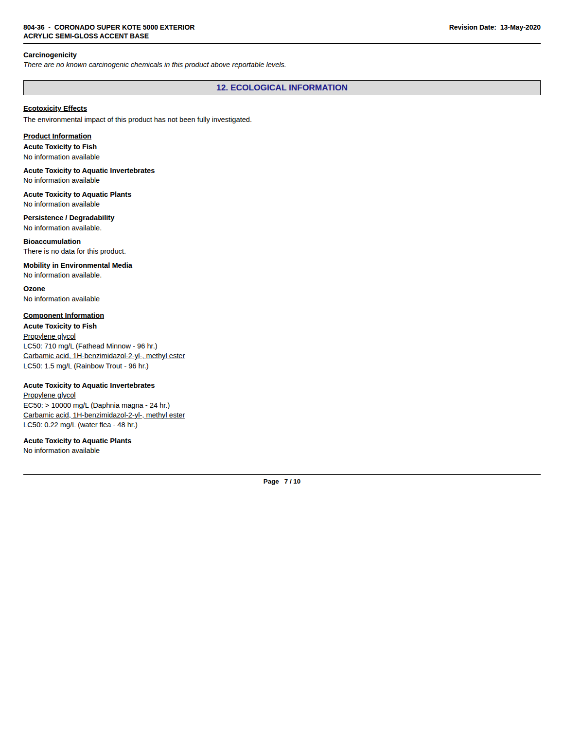804-36 - CORONADO SUPER KOTE 5000 EXTERIOR
ACRYLIC SEMI-GLOSS ACCENT BASE
Revision Date: 13-May-2020
Carcinogenicity
There are no known carcinogenic chemicals in this product above reportable levels.
12. ECOLOGICAL INFORMATION
Ecotoxicity Effects
The environmental impact of this product has not been fully investigated.
Product Information
Acute Toxicity to Fish
No information available
Acute Toxicity to Aquatic Invertebrates
No information available
Acute Toxicity to Aquatic Plants
No information available
Persistence / Degradability
No information available.
Bioaccumulation
There is no data for this product.
Mobility in Environmental Media
No information available.
Ozone
No information available
Component Information
Acute Toxicity to Fish
Propylene glycol
LC50: 710 mg/L (Fathead Minnow - 96 hr.)
Carbamic acid, 1H-benzimidazol-2-yl-, methyl ester
LC50: 1.5 mg/L (Rainbow Trout - 96 hr.)
Acute Toxicity to Aquatic Invertebrates
Propylene glycol
EC50: > 10000 mg/L (Daphnia magna - 24 hr.)
Carbamic acid, 1H-benzimidazol-2-yl-, methyl ester
LC50: 0.22 mg/L (water flea - 48 hr.)
Acute Toxicity to Aquatic Plants
No information available
Page 7 / 10